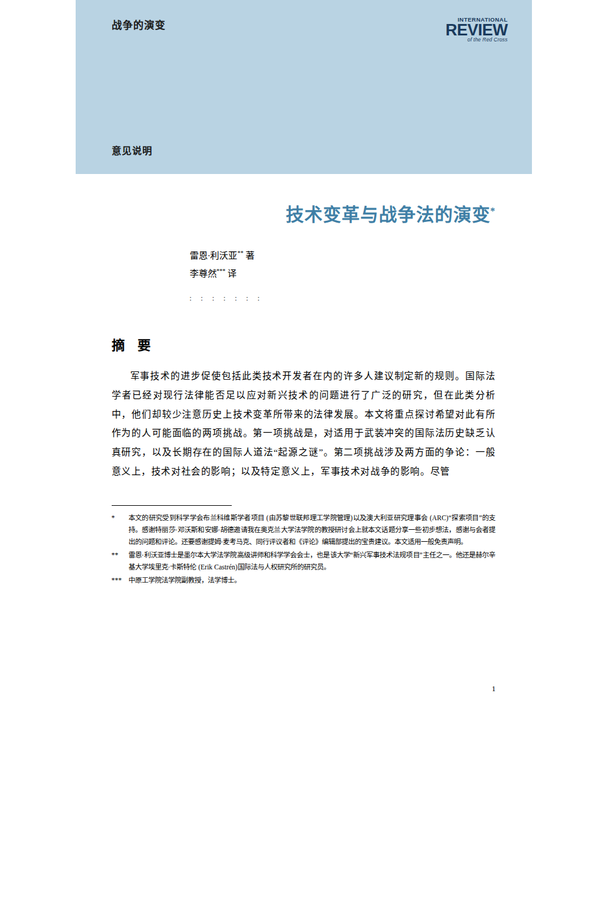战争的演变
INTERNATIONAL
REVIEW
of the Red Cross
意见说明
技术变革与战争法的演变*
雷恩·利沃亚** 著
李尊然*** 译
: : : : : : :
摘 要
军事技术的进步促使包括此类技术开发者在内的许多人建议制定新的规则。国际法学者已经对现行法律能否足以应对新兴技术的问题进行了广泛的研究，但在此类分析中，他们却较少注意历史上技术变革所带来的法律发展。本文将重点探讨希望对此有所作为的人可能面临的两项挑战。第一项挑战是，对适用于武装冲突的国际法历史缺乏认真研究，以及长期存在的国际人道法“起源之谜”。第二项挑战涉及两方面的争论：一般意义上，技术对社会的影响；以及特定意义上，军事技术对战争的影响。尽管
*
本文的研究受到科学学会布兰科维斯学者项目 (由苏黎世联邦理工学院管理)以及澳大利亚研究理事会 (ARC)“探索项目”的支持。感谢特丽莎·邓沃斯和安娜·胡德邀请我在奥克兰大学法学院的教授研讨会上就本文话题分享一些初步想法，感谢与会者提出的问题和评论。还要感谢提姆·麦考马克、同行评议者和《评论》编辑部提出的宝贵建议。本文适用一般免责声明。
**
雷恩·利沃亚博士是墨尔本大学法学院高级讲师和科学学会会士，也是该大学“新兴军事技术法规项目”主任之一。他还是赫尔辛基大学埃里克·卡斯特伦 (Erik Castrén)国际法与人权研究所的研究员。
***
中原工学院法学院副教授，法学博士。
1